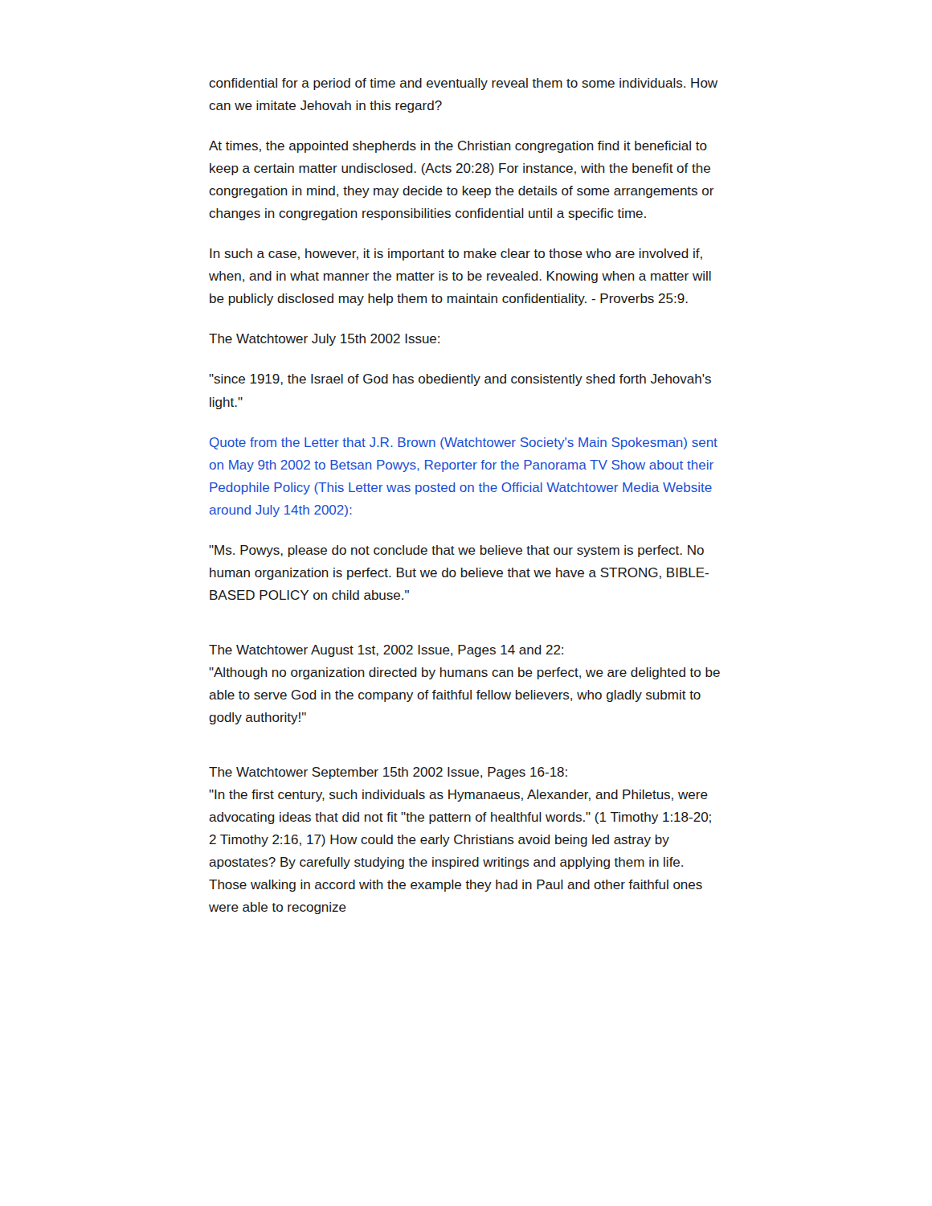confidential for a period of time and eventually reveal them to some individuals. How can we imitate Jehovah in this regard?
At times, the appointed shepherds in the Christian congregation find it beneficial to keep a certain matter undisclosed. (Acts 20:28) For instance, with the benefit of the congregation in mind, they may decide to keep the details of some arrangements or changes in congregation responsibilities confidential until a specific time.
In such a case, however, it is important to make clear to those who are involved if, when, and in what manner the matter is to be revealed. Knowing when a matter will be publicly disclosed may help them to maintain confidentiality. - Proverbs 25:9.
The Watchtower July 15th 2002 Issue:
"since 1919, the Israel of God has obediently and consistently shed forth Jehovah's light."
Quote from the Letter that J.R. Brown (Watchtower Society's Main Spokesman) sent on May 9th 2002 to Betsan Powys, Reporter for the Panorama TV Show about their Pedophile Policy (This Letter was posted on the Official Watchtower Media Website around July 14th 2002):
"Ms. Powys, please do not conclude that we believe that our system is perfect. No human organization is perfect. But we do believe that we have a STRONG, BIBLE-BASED POLICY on child abuse."
The Watchtower August 1st, 2002 Issue, Pages 14 and 22:
"Although no organization directed by humans can be perfect, we are delighted to be able to serve God in the company of faithful fellow believers, who gladly submit to godly authority!"
The Watchtower September 15th 2002 Issue, Pages 16-18:
"In the first century, such individuals as Hymanaeus, Alexander, and Philetus, were advocating ideas that did not fit "the pattern of healthful words." (1 Timothy 1:18-20; 2 Timothy 2:16, 17) How could the early Christians avoid being led astray by apostates? By carefully studying the inspired writings and applying them in life. Those walking in accord with the example they had in Paul and other faithful ones were able to recognize